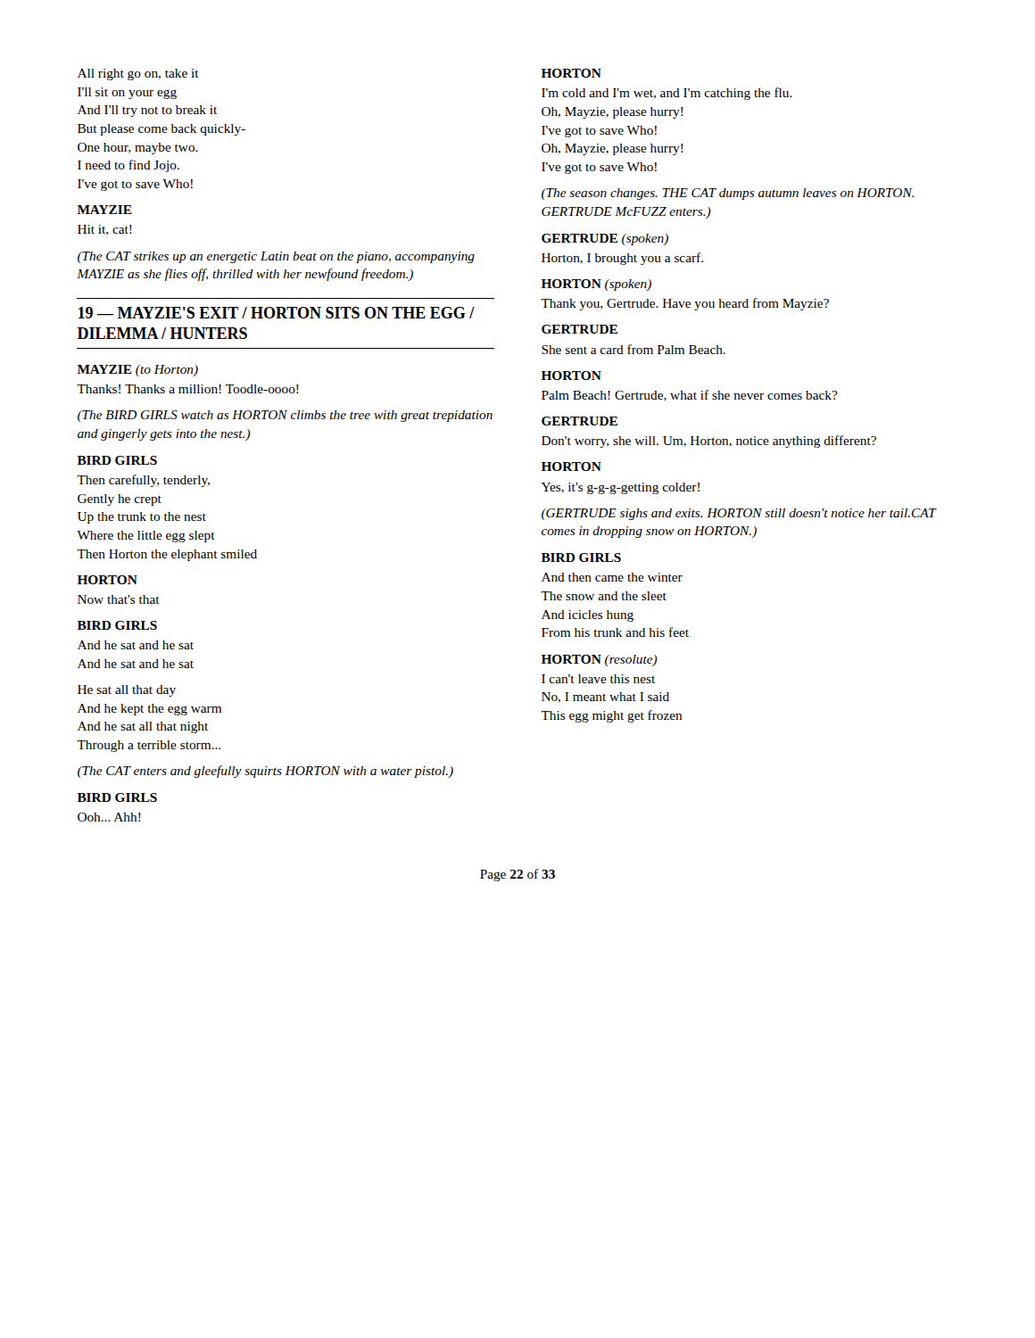All right go on, take it
I'll sit on your egg
And I'll try not to break it
But please come back quickly-
One hour, maybe two.
I need to find Jojo.
I've got to save Who!
MAYZIE
Hit it, cat!
(The CAT strikes up an energetic Latin beat on the piano, accompanying MAYZIE as she flies off, thrilled with her newfound freedom.)
19 — MAYZIE'S EXIT / HORTON SITS ON THE EGG / DILEMMA / HUNTERS
MAYZIE (to Horton)
Thanks! Thanks a million! Toodle-oooo!
(The BIRD GIRLS watch as HORTON climbs the tree with great trepidation and gingerly gets into the nest.)
BIRD GIRLS
Then carefully, tenderly,
Gently he crept
Up the trunk to the nest
Where the little egg slept
Then Horton the elephant smiled
HORTON
Now that's that
BIRD GIRLS
And he sat and he sat
And he sat and he sat
He sat all that day
And he kept the egg warm
And he sat all that night
Through a terrible storm...
(The CAT enters and gleefully squirts HORTON with a water pistol.)
BIRD GIRLS
Ooh... Ahh!
HORTON
I'm cold and I'm wet, and I'm catching the flu.
Oh, Mayzie, please hurry!
I've got to save Who!
Oh, Mayzie, please hurry!
I've got to save Who!
(The season changes. THE CAT dumps autumn leaves on HORTON. GERTRUDE McFUZZ enters.)
GERTRUDE (spoken)
Horton, I brought you a scarf.
HORTON (spoken)
Thank you, Gertrude. Have you heard from Mayzie?
GERTRUDE
She sent a card from Palm Beach.
HORTON
Palm Beach! Gertrude, what if she never comes back?
GERTRUDE
Don't worry, she will. Um, Horton, notice anything different?
HORTON
Yes, it's g-g-g-getting colder!
(GERTRUDE sighs and exits. HORTON still doesn't notice her tail.CAT comes in dropping snow on HORTON.)
BIRD GIRLS
And then came the winter
The snow and the sleet
And icicles hung
From his trunk and his feet
HORTON (resolute)
I can't leave this nest
No, I meant what I said
This egg might get frozen
Page 22 of 33